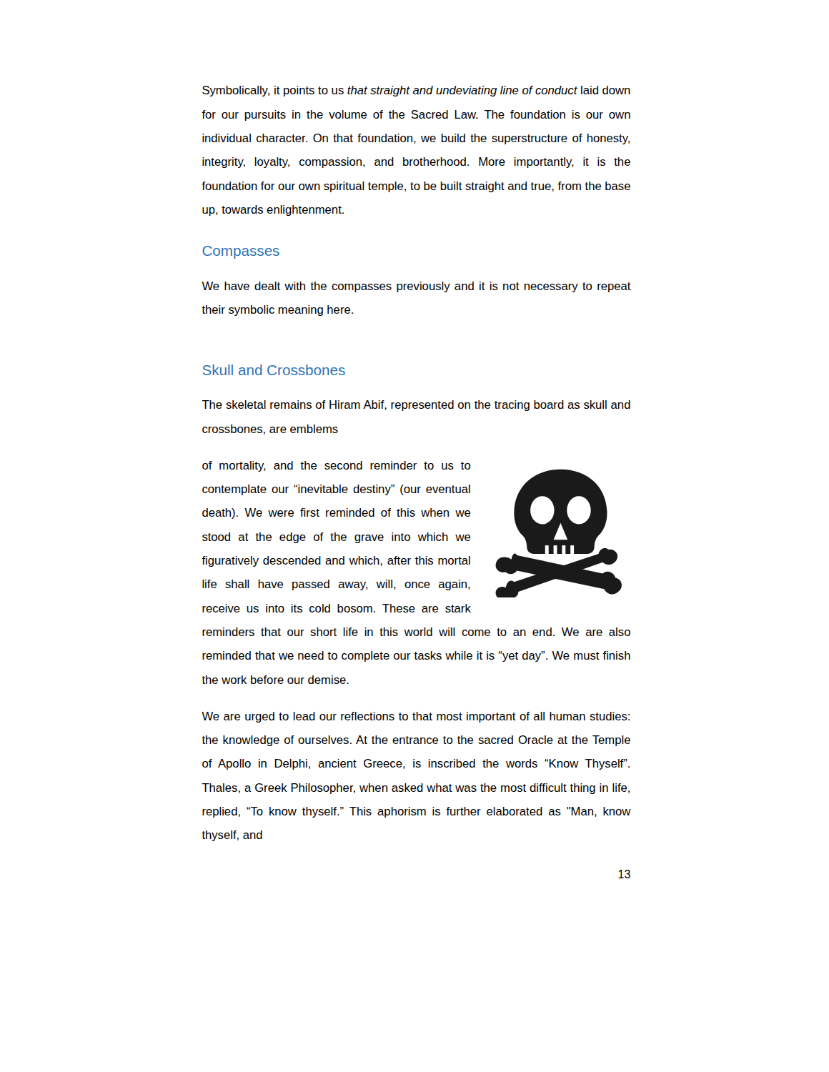Symbolically, it points to us that straight and undeviating line of conduct laid down for our pursuits in the volume of the Sacred Law. The foundation is our own individual character. On that foundation, we build the superstructure of honesty, integrity, loyalty, compassion, and brotherhood. More importantly, it is the foundation for our own spiritual temple, to be built straight and true, from the base up, towards enlightenment.
Compasses
We have dealt with the compasses previously and it is not necessary to repeat their symbolic meaning here.
Skull and Crossbones
The skeletal remains of Hiram Abif, represented on the tracing board as skull and crossbones, are emblems
of mortality, and the second reminder to us to contemplate our “inevitable destiny” (our eventual death). We were first reminded of this when we stood at the edge of the grave into which we figuratively descended and which, after this mortal life shall have passed away, will, once again, receive us into its cold bosom. These are stark reminders that our short life in this world will come to an end. We are also reminded that we need to complete our tasks while it is “yet day”. We must finish the work before our demise.
We are urged to lead our reflections to that most important of all human studies: the knowledge of ourselves. At the entrance to the sacred Oracle at the Temple of Apollo in Delphi, ancient Greece, is inscribed the words “Know Thyself”. Thales, a Greek Philosopher, when asked what was the most difficult thing in life, replied, “To know thyself.” This aphorism is further elaborated as "Man, know thyself, and
13